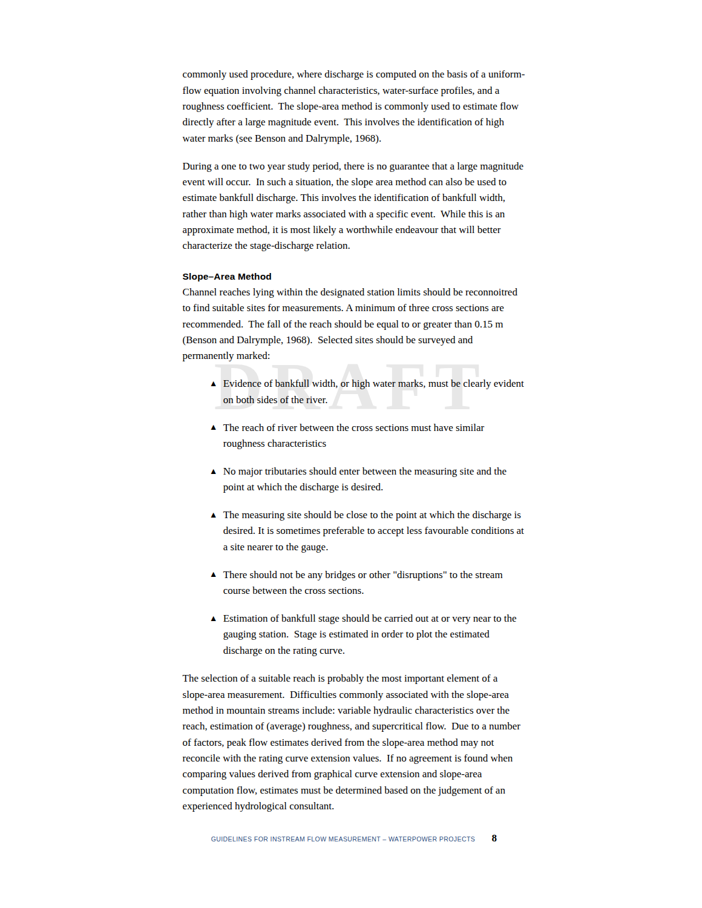DRAFT
commonly used procedure, where discharge is computed on the basis of a uniform-flow equation involving channel characteristics, water-surface profiles, and a roughness coefficient. The slope-area method is commonly used to estimate flow directly after a large magnitude event. This involves the identification of high water marks (see Benson and Dalrymple, 1968).
During a one to two year study period, there is no guarantee that a large magnitude event will occur. In such a situation, the slope area method can also be used to estimate bankfull discharge. This involves the identification of bankfull width, rather than high water marks associated with a specific event. While this is an approximate method, it is most likely a worthwhile endeavour that will better characterize the stage-discharge relation.
Slope–Area Method
Channel reaches lying within the designated station limits should be reconnoitred to find suitable sites for measurements. A minimum of three cross sections are recommended. The fall of the reach should be equal to or greater than 0.15 m (Benson and Dalrymple, 1968). Selected sites should be surveyed and permanently marked:
Evidence of bankfull width, or high water marks, must be clearly evident on both sides of the river.
The reach of river between the cross sections must have similar roughness characteristics
No major tributaries should enter between the measuring site and the point at which the discharge is desired.
The measuring site should be close to the point at which the discharge is desired. It is sometimes preferable to accept less favourable conditions at a site nearer to the gauge.
There should not be any bridges or other "disruptions" to the stream course between the cross sections.
Estimation of bankfull stage should be carried out at or very near to the gauging station. Stage is estimated in order to plot the estimated discharge on the rating curve.
The selection of a suitable reach is probably the most important element of a slope-area measurement. Difficulties commonly associated with the slope-area method in mountain streams include: variable hydraulic characteristics over the reach, estimation of (average) roughness, and supercritical flow. Due to a number of factors, peak flow estimates derived from the slope-area method may not reconcile with the rating curve extension values. If no agreement is found when comparing values derived from graphical curve extension and slope-area computation flow, estimates must be determined based on the judgement of an experienced hydrological consultant.
Guidelines for Instream Flow Measurement – Waterpower Projects 8